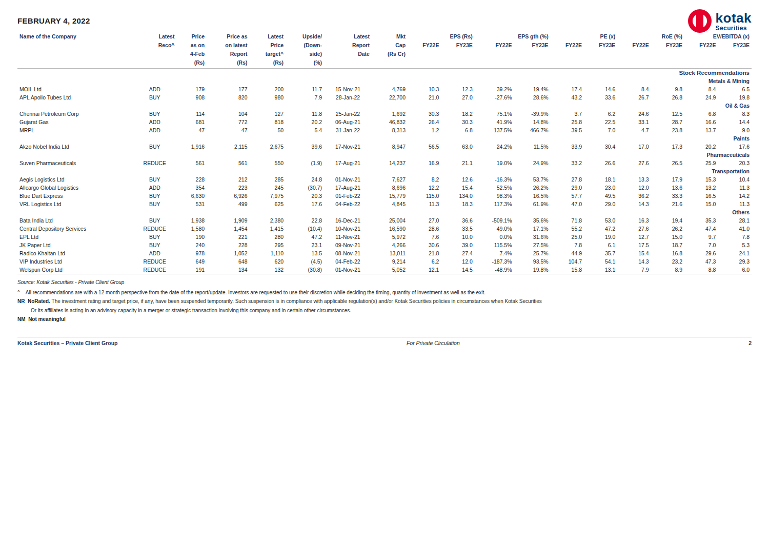kotak Securities
FEBRUARY 4, 2022
| Stock Recommendations |
| Name of the Company | Latest | Price | Price as | Latest | Upside/ | Latest | Mkt | EPS (Rs) | EPS gth (%) | PE (x) | RoE (%) | EV/EBITDA (x) |
| | Reco^ | as on | on latest | Price | (Down- | Report | Cap | FY22E | FY23E | FY22E | FY23E | FY22E | FY23E | FY22E | FY23E | FY22E | FY23E |
| | | 4-Feb | Report | target^ | side) | Date | (Rs Cr) | | | | | | | | | | |
| | | (Rs) | (Rs) | (Rs) | (%) | | | | | | | | | | | | |
| Metals & Mining |
| MOIL Ltd | ADD | 179 | 177 | 200 | 11.7 | 15-Nov-21 | 4,769 | 10.3 | 12.3 | 39.2% | 19.4% | 17.4 | 14.6 | 8.4 | 9.8 | 8.4 | 6.5 |
| APL Apollo Tubes Ltd | BUY | 908 | 820 | 980 | 7.9 | 28-Jan-22 | 22,700 | 21.0 | 27.0 | -27.6% | 28.6% | 43.2 | 33.6 | 26.7 | 26.8 | 24.9 | 19.8 |
| Oil & Gas |
| Chennai Petroleum Corp | BUY | 114 | 104 | 127 | 11.8 | 25-Jan-22 | 1,692 | 30.3 | 18.2 | 75.1% | -39.9% | 3.7 | 6.2 | 24.6 | 12.5 | 6.8 | 8.3 |
| Gujarat Gas | ADD | 681 | 772 | 818 | 20.2 | 06-Aug-21 | 46,832 | 26.4 | 30.3 | 41.9% | 14.8% | 25.8 | 22.5 | 33.1 | 28.7 | 16.6 | 14.4 |
| MRPL | ADD | 47 | 47 | 50 | 5.4 | 31-Jan-22 | 8,313 | 1.2 | 6.8 | -137.5% | 466.7% | 39.5 | 7.0 | 4.7 | 23.8 | 13.7 | 9.0 |
| Paints |
| Akzo Nobel India Ltd | BUY | 1,916 | 2,115 | 2,675 | 39.6 | 17-Nov-21 | 8,947 | 56.5 | 63.0 | 24.2% | 11.5% | 33.9 | 30.4 | 17.0 | 17.3 | 20.2 | 17.6 |
| Pharmaceuticals |
| Suven Pharmaceuticals | REDUCE | 561 | 561 | 550 | (1.9) | 17-Aug-21 | 14,237 | 16.9 | 21.1 | 19.0% | 24.9% | 33.2 | 26.6 | 27.6 | 26.5 | 25.9 | 20.3 |
| Transportation |
| Aegis Logistics Ltd | BUY | 228 | 212 | 285 | 24.8 | 01-Nov-21 | 7,627 | 8.2 | 12.6 | -16.3% | 53.7% | 27.8 | 18.1 | 13.3 | 17.9 | 15.3 | 10.4 |
| Allcargo Global Logistics | ADD | 354 | 223 | 245 | (30.7) | 17-Aug-21 | 8,696 | 12.2 | 15.4 | 52.5% | 26.2% | 29.0 | 23.0 | 12.0 | 13.6 | 13.2 | 11.3 |
| Blue Dart Express | BUY | 6,630 | 6,926 | 7,975 | 20.3 | 01-Feb-22 | 15,779 | 115.0 | 134.0 | 98.3% | 16.5% | 57.7 | 49.5 | 36.2 | 33.3 | 16.5 | 14.2 |
| VRL Logistics Ltd | BUY | 531 | 499 | 625 | 17.6 | 04-Feb-22 | 4,845 | 11.3 | 18.3 | 117.3% | 61.9% | 47.0 | 29.0 | 14.3 | 21.6 | 15.0 | 11.3 |
| Others |
| Bata India Ltd | BUY | 1,938 | 1,909 | 2,380 | 22.8 | 16-Dec-21 | 25,004 | 27.0 | 36.6 | -509.1% | 35.6% | 71.8 | 53.0 | 16.3 | 19.4 | 35.3 | 28.1 |
| Central Depository Services | REDUCE | 1,580 | 1,454 | 1,415 | (10.4) | 10-Nov-21 | 16,590 | 28.6 | 33.5 | 49.0% | 17.1% | 55.2 | 47.2 | 27.6 | 26.2 | 47.4 | 41.0 |
| EPL Ltd | BUY | 190 | 221 | 280 | 47.2 | 11-Nov-21 | 5,972 | 7.6 | 10.0 | 0.0% | 31.6% | 25.0 | 19.0 | 12.7 | 15.0 | 9.7 | 7.8 |
| JK Paper Ltd | BUY | 240 | 228 | 295 | 23.1 | 09-Nov-21 | 4,266 | 30.6 | 39.0 | 115.5% | 27.5% | 7.8 | 6.1 | 17.5 | 18.7 | 7.0 | 5.3 |
| Radico Khaitan Ltd | ADD | 978 | 1,052 | 1,110 | 13.5 | 08-Nov-21 | 13,011 | 21.8 | 27.4 | 7.4% | 25.7% | 44.9 | 35.7 | 15.4 | 16.8 | 29.6 | 24.1 |
| VIP Industries Ltd | REDUCE | 649 | 648 | 620 | (4.5) | 04-Feb-22 | 9,214 | 6.2 | 12.0 | -187.3% | 93.5% | 104.7 | 54.1 | 14.3 | 23.2 | 47.3 | 29.3 |
| Welspun Corp Ltd | REDUCE | 191 | 134 | 132 | (30.8) | 01-Nov-21 | 5,052 | 12.1 | 14.5 | -48.9% | 19.8% | 15.8 | 13.1 | 7.9 | 8.9 | 8.8 | 6.0 |
Source: Kotak Securities - Private Client Group
^ All recommendations are with a 12 month perspective from the date of the report/update. Investors are requested to use their discretion while deciding the timing, quantity of investment as well as the exit.
NR NoRated. The investment rating and target price, if any, have been suspended temporarily. Such suspension is in compliance with applicable regulation(s) and/or Kotak Securities policies in circumstances when Kotak Securities
Or its affiliates is acting in an advisory capacity in a merger or strategic transaction involving this company and in certain other circumstances.
NM Not meaningful
Kotak Securities – Private Client Group
For Private Circulation
2